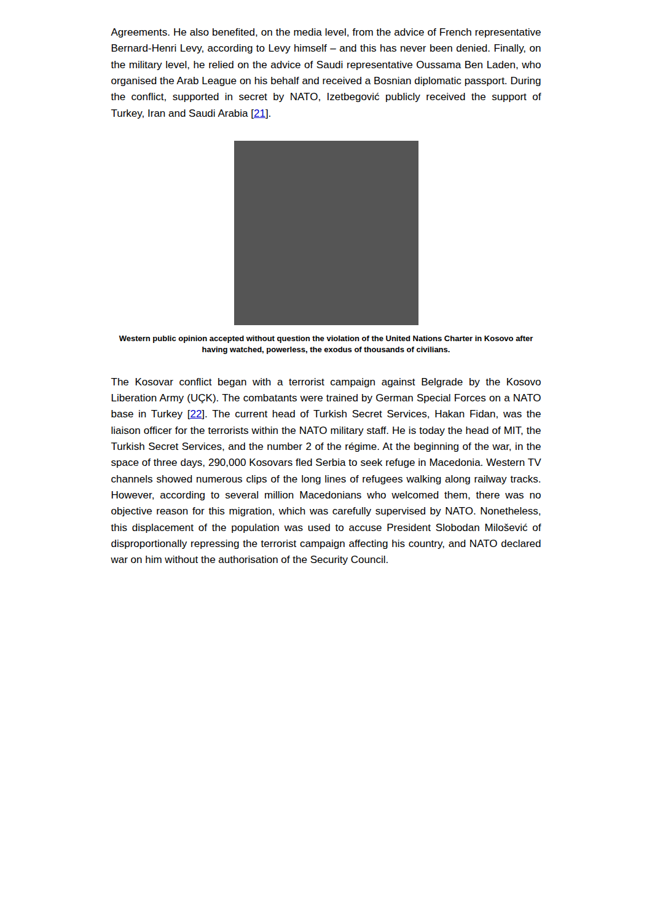Agreements. He also benefited, on the media level, from the advice of French representative Bernard-Henri Levy, according to Levy himself – and this has never been denied. Finally, on the military level, he relied on the advice of Saudi representative Oussama Ben Laden, who organised the Arab League on his behalf and received a Bosnian diplomatic passport. During the conflict, supported in secret by NATO, Izetbegović publicly received the support of Turkey, Iran and Saudi Arabia [21].
Western public opinion accepted without question the violation of the United Nations Charter in Kosovo after having watched, powerless, the exodus of thousands of civilians.
The Kosovar conflict began with a terrorist campaign against Belgrade by the Kosovo Liberation Army (UÇK). The combatants were trained by German Special Forces on a NATO base in Turkey [22]. The current head of Turkish Secret Services, Hakan Fidan, was the liaison officer for the terrorists within the NATO military staff. He is today the head of MIT, the Turkish Secret Services, and the number 2 of the régime. At the beginning of the war, in the space of three days, 290,000 Kosovars fled Serbia to seek refuge in Macedonia. Western TV channels showed numerous clips of the long lines of refugees walking along railway tracks. However, according to several million Macedonians who welcomed them, there was no objective reason for this migration, which was carefully supervised by NATO. Nonetheless, this displacement of the population was used to accuse President Slobodan Milošević of disproportionally repressing the terrorist campaign affecting his country, and NATO declared war on him without the authorisation of the Security Council.